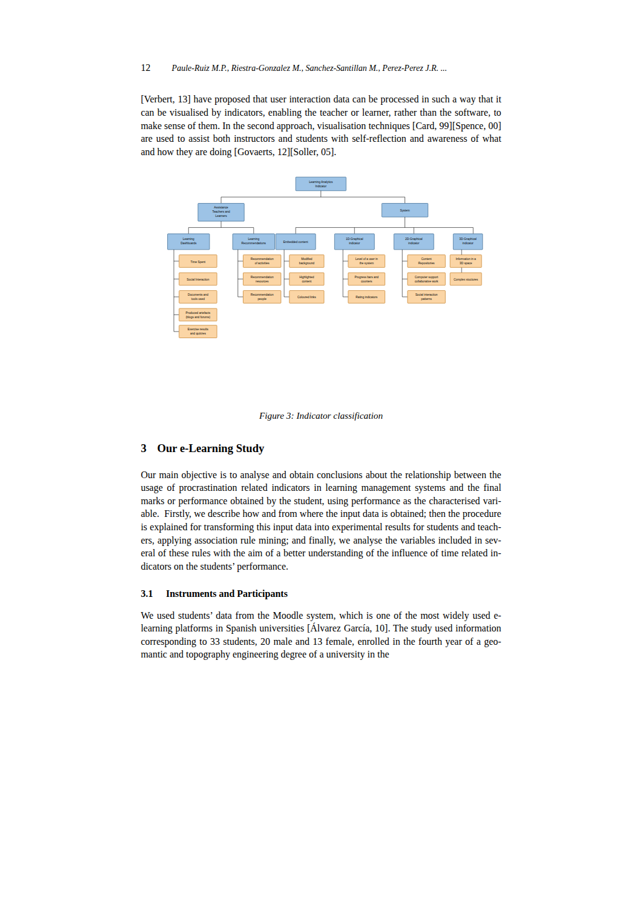12 Paule-Ruiz M.P., Riestra-Gonzalez M., Sanchez-Santillan M., Perez-Perez J.R. ...
[Verbert, 13] have proposed that user interaction data can be processed in such a way that it can be visualised by indicators, enabling the teacher or learner, rather than the software, to make sense of them. In the second approach, visualisation techniques [Card, 99][Spence, 00] are used to assist both instructors and students with self-reflection and awareness of what and how they are doing [Govaerts, 12][Soller, 05].
Learning Analytics Indicator Assistance Teachers and Learners System Learning Dashboards Learning Recommendations Embedded content 1D-Graphical indicator 2D-Graphical indicator 3D-Graphical indicator Time Spent Social Interaction Documents and tools used Produced artefacts (blogs and forums) Exercise results and quizzes Recommendation of activities Recommendation resources Recommendation people Modified background Highlighted content Coloured links Level of a user in the system Progress bars and counters Rating indicators Content Repositories Computer support collaborative work Social interaction patterns Information in a 3D space Complex stuctures
Figure 3: Indicator classification
3 Our e-Learning Study
Our main objective is to analyse and obtain conclusions about the relationship between the usage of procrastination related indicators in learning management systems and the final marks or performance obtained by the student, using performance as the characterised variable. Firstly, we describe how and from where the input data is obtained; then the procedure is explained for transforming this input data into experimental results for students and teachers, applying association rule mining; and finally, we analyse the variables included in several of these rules with the aim of a better understanding of the influence of time related indicators on the students’ performance.
3.1 Instruments and Participants
We used students’ data from the Moodle system, which is one of the most widely used e-learning platforms in Spanish universities [Álvarez García, 10]. The study used information corresponding to 33 students, 20 male and 13 female, enrolled in the fourth year of a geomantic and topography engineering degree of a university in the